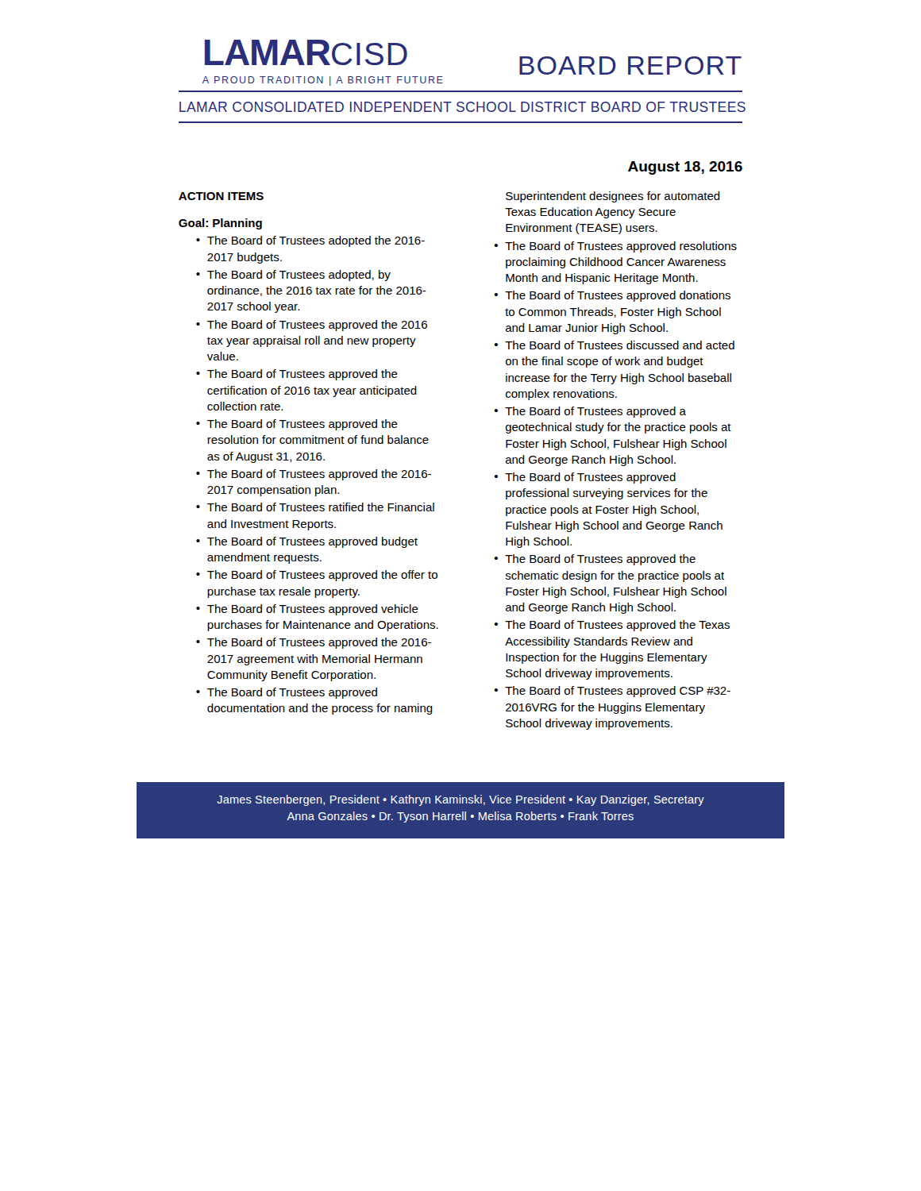LAMARCISD
A PROUD TRADITION | A BRIGHT FUTURE
BOARD REPORT
LAMAR CONSOLIDATED INDEPENDENT SCHOOL DISTRICT BOARD OF TRUSTEES
August 18, 2016
ACTION ITEMS
Goal: Planning
The Board of Trustees adopted the 2016-2017 budgets.
The Board of Trustees adopted, by ordinance, the 2016 tax rate for the 2016-2017 school year.
The Board of Trustees approved the 2016 tax year appraisal roll and new property value.
The Board of Trustees approved the certification of 2016 tax year anticipated collection rate.
The Board of Trustees approved the resolution for commitment of fund balance as of August 31, 2016.
The Board of Trustees approved the 2016-2017 compensation plan.
The Board of Trustees ratified the Financial and Investment Reports.
The Board of Trustees approved budget amendment requests.
The Board of Trustees approved the offer to purchase tax resale property.
The Board of Trustees approved vehicle purchases for Maintenance and Operations.
The Board of Trustees approved the 2016-2017 agreement with Memorial Hermann Community Benefit Corporation.
The Board of Trustees approved documentation and the process for naming Superintendent designees for automated Texas Education Agency Secure Environment (TEASE) users.
The Board of Trustees approved resolutions proclaiming Childhood Cancer Awareness Month and Hispanic Heritage Month.
The Board of Trustees approved donations to Common Threads, Foster High School and Lamar Junior High School.
The Board of Trustees discussed and acted on the final scope of work and budget increase for the Terry High School baseball complex renovations.
The Board of Trustees approved a geotechnical study for the practice pools at Foster High School, Fulshear High School and George Ranch High School.
The Board of Trustees approved professional surveying services for the practice pools at Foster High School, Fulshear High School and George Ranch High School.
The Board of Trustees approved the schematic design for the practice pools at Foster High School, Fulshear High School and George Ranch High School.
The Board of Trustees approved the Texas Accessibility Standards Review and Inspection for the Huggins Elementary School driveway improvements.
The Board of Trustees approved CSP #32-2016VRG for the Huggins Elementary School driveway improvements.
James Steenbergen, President • Kathryn Kaminski, Vice President • Kay Danziger, Secretary
Anna Gonzales • Dr. Tyson Harrell • Melisa Roberts • Frank Torres